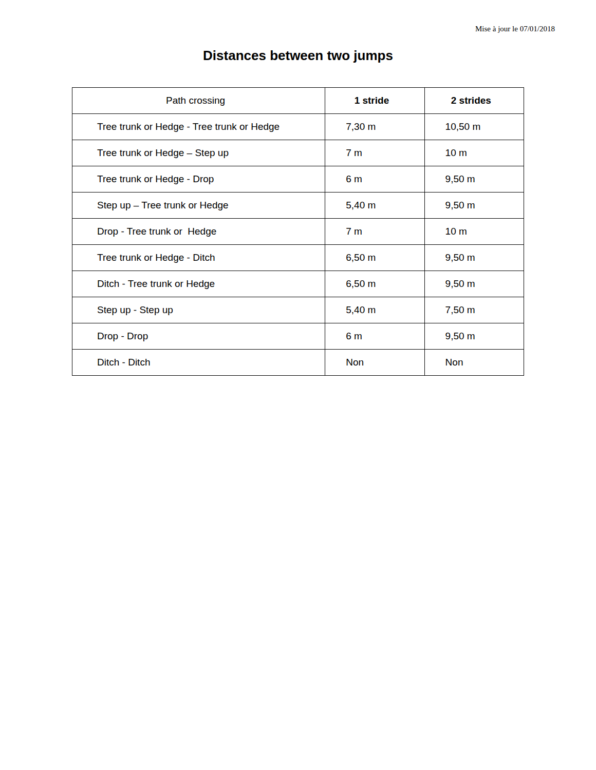Mise à jour le 07/01/2018
Distances between two jumps
| Path crossing | 1 stride | 2 strides |
| --- | --- | --- |
| Tree trunk or Hedge - Tree trunk or Hedge | 7,30 m | 10,50 m |
| Tree trunk or Hedge – Step up | 7 m | 10 m |
| Tree trunk or Hedge - Drop | 6 m | 9,50 m |
| Step up – Tree trunk or Hedge | 5,40 m | 9,50 m |
| Drop - Tree trunk or Hedge | 7 m | 10 m |
| Tree trunk or Hedge - Ditch | 6,50 m | 9,50 m |
| Ditch - Tree trunk or Hedge | 6,50 m | 9,50 m |
| Step up - Step up | 5,40 m | 7,50 m |
| Drop - Drop | 6 m | 9,50 m |
| Ditch - Ditch | Non | Non |